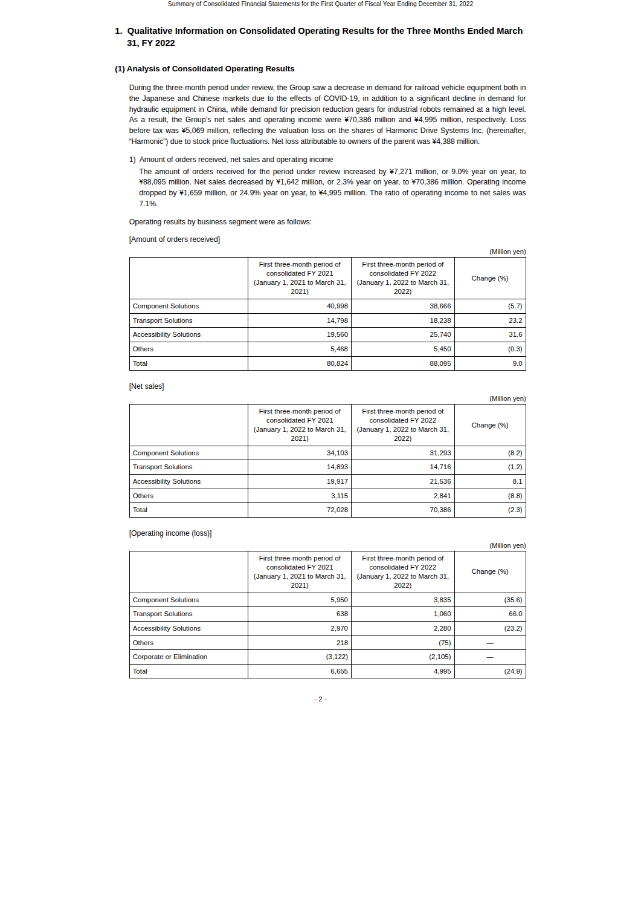Summary of Consolidated Financial Statements for the First Quarter of Fiscal Year Ending December 31, 2022
1. Qualitative Information on Consolidated Operating Results for the Three Months Ended March 31, FY 2022
(1) Analysis of Consolidated Operating Results
During the three-month period under review, the Group saw a decrease in demand for railroad vehicle equipment both in the Japanese and Chinese markets due to the effects of COVID-19, in addition to a significant decline in demand for hydraulic equipment in China, while demand for precision reduction gears for industrial robots remained at a high level. As a result, the Group’s net sales and operating income were ¥70,386 million and ¥4,995 million, respectively. Loss before tax was ¥5,069 million, reflecting the valuation loss on the shares of Harmonic Drive Systems Inc. (hereinafter, “Harmonic”) due to stock price fluctuations. Net loss attributable to owners of the parent was ¥4,388 million.
1) Amount of orders received, net sales and operating income
The amount of orders received for the period under review increased by ¥7,271 million, or 9.0% year on year, to ¥88,095 million. Net sales decreased by ¥1,642 million, or 2.3% year on year, to ¥70,386 million. Operating income dropped by ¥1,659 million, or 24.9% year on year, to ¥4,995 million. The ratio of operating income to net sales was 7.1%.
Operating results by business segment were as follows:
[Amount of orders received]
(Million yen)
| | First three-month period of consolidated FY 2021 (January 1, 2021 to March 31, 2021) | First three-month period of consolidated FY 2022 (January 1, 2022 to March 31, 2022) | Change (%) |
| --- | --- | --- | --- |
| Component Solutions | 40,998 | 38,666 | (5.7) |
| Transport Solutions | 14,798 | 18,238 | 23.2 |
| Accessibility Solutions | 19,560 | 25,740 | 31.6 |
| Others | 5,468 | 5,450 | (0.3) |
| Total | 80,824 | 88,095 | 9.0 |
[Net sales]
(Million yen)
| | First three-month period of consolidated FY 2021 (January 1, 2022 to March 31, 2021) | First three-month period of consolidated FY 2022 (January 1, 2022 to March 31, 2022) | Change (%) |
| --- | --- | --- | --- |
| Component Solutions | 34,103 | 31,293 | (8.2) |
| Transport Solutions | 14,893 | 14,716 | (1.2) |
| Accessibility Solutions | 19,917 | 21,536 | 8.1 |
| Others | 3,115 | 2,841 | (8.8) |
| Total | 72,028 | 70,386 | (2.3) |
[Operating income (loss)]
(Million yen)
| | First three-month period of consolidated FY 2021 (January 1, 2021 to March 31, 2021) | First three-month period of consolidated FY 2022 (January 1, 2022 to March 31, 2022) | Change (%) |
| --- | --- | --- | --- |
| Component Solutions | 5,950 | 3,835 | (35.6) |
| Transport Solutions | 638 | 1,060 | 66.0 |
| Accessibility Solutions | 2,970 | 2,280 | (23.2) |
| Others | 218 | (75) | — |
| Corporate or Elimination | (3,122) | (2,105) | — |
| Total | 6,655 | 4,995 | (24.9) |
- 2 -